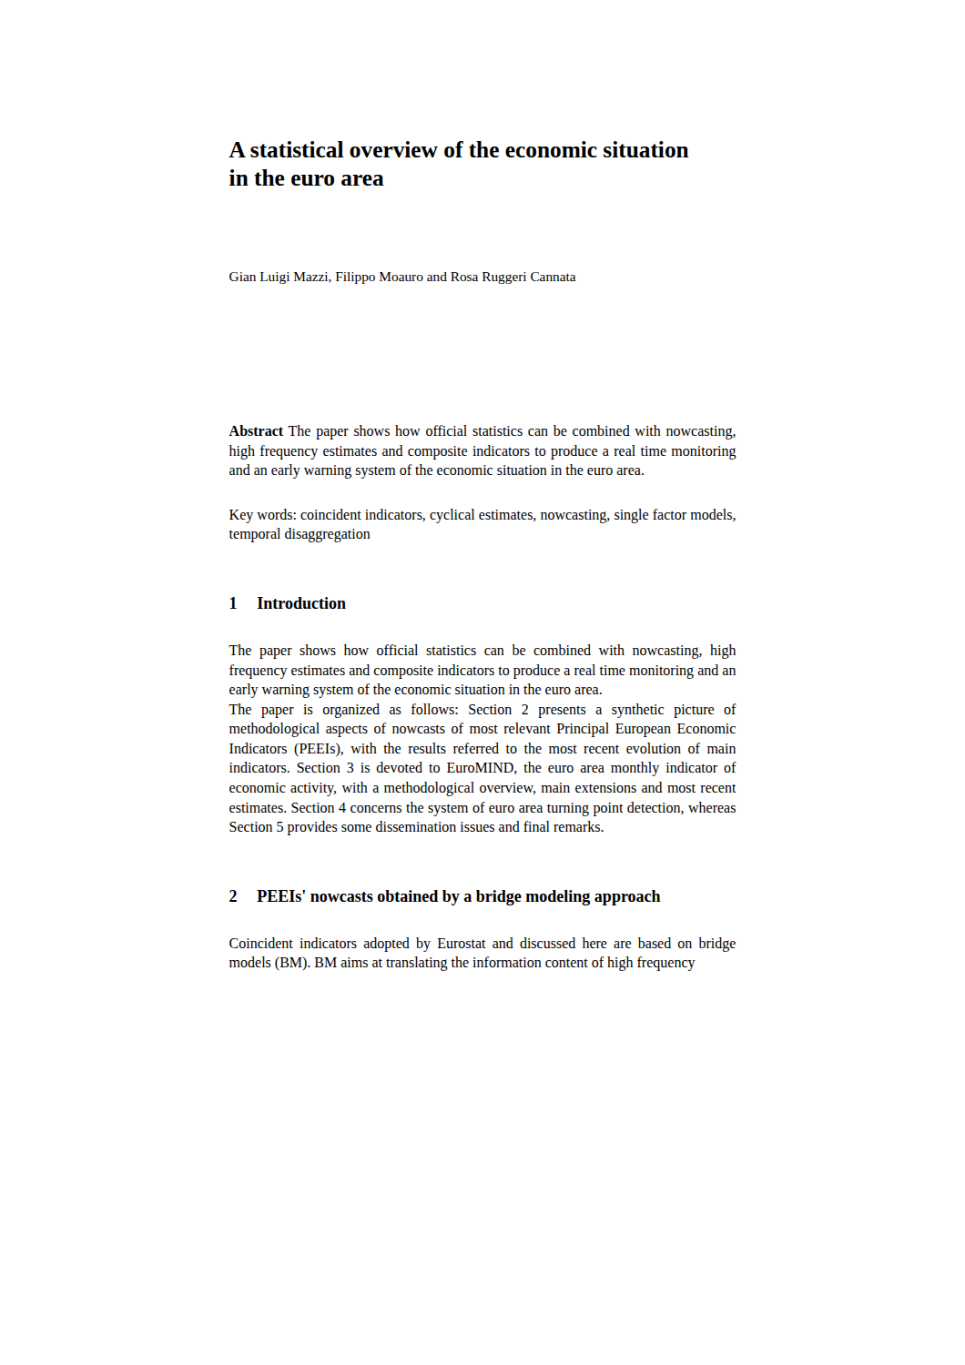A statistical overview of the economic situation
in the euro area
Gian Luigi Mazzi, Filippo Moauro and Rosa Ruggeri Cannata
Abstract The paper shows how official statistics can be combined with nowcasting, high frequency estimates and composite indicators to produce a real time monitoring and an early warning system of the economic situation in the euro area.
Key words: coincident indicators, cyclical estimates, nowcasting, single factor models, temporal disaggregation
1 Introduction
The paper shows how official statistics can be combined with nowcasting, high frequency estimates and composite indicators to produce a real time monitoring and an early warning system of the economic situation in the euro area.
The paper is organized as follows: Section 2 presents a synthetic picture of methodological aspects of nowcasts of most relevant Principal European Economic Indicators (PEEIs), with the results referred to the most recent evolution of main indicators. Section 3 is devoted to EuroMIND, the euro area monthly indicator of economic activity, with a methodological overview, main extensions and most recent estimates. Section 4 concerns the system of euro area turning point detection, whereas Section 5 provides some dissemination issues and final remarks.
2 PEEIs' nowcasts obtained by a bridge modeling approach
Coincident indicators adopted by Eurostat and discussed here are based on bridge models (BM). BM aims at translating the information content of high frequency